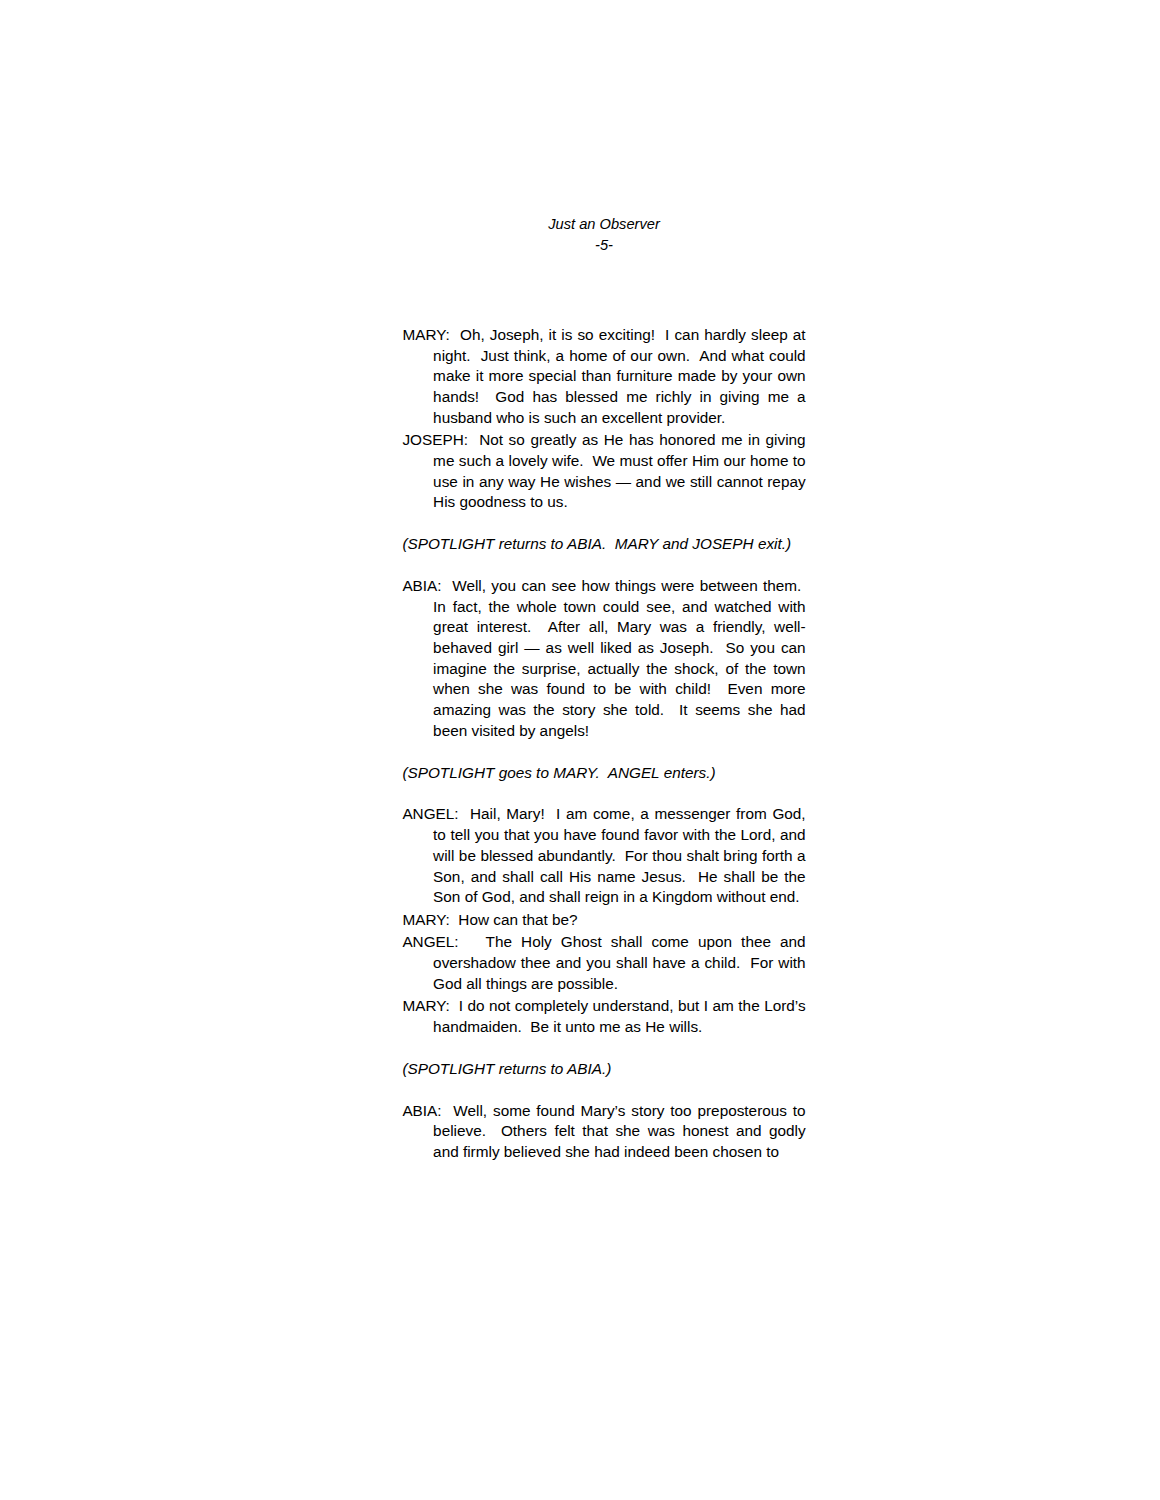Just an Observer
-5-
MARY: Oh, Joseph, it is so exciting! I can hardly sleep at night. Just think, a home of our own. And what could make it more special than furniture made by your own hands! God has blessed me richly in giving me a husband who is such an excellent provider.
JOSEPH: Not so greatly as He has honored me in giving me such a lovely wife. We must offer Him our home to use in any way He wishes — and we still cannot repay His goodness to us.
(SPOTLIGHT returns to ABIA. MARY and JOSEPH exit.)
ABIA: Well, you can see how things were between them. In fact, the whole town could see, and watched with great interest. After all, Mary was a friendly, well-behaved girl — as well liked as Joseph. So you can imagine the surprise, actually the shock, of the town when she was found to be with child! Even more amazing was the story she told. It seems she had been visited by angels!
(SPOTLIGHT goes to MARY. ANGEL enters.)
ANGEL: Hail, Mary! I am come, a messenger from God, to tell you that you have found favor with the Lord, and will be blessed abundantly. For thou shalt bring forth a Son, and shall call His name Jesus. He shall be the Son of God, and shall reign in a Kingdom without end.
MARY: How can that be?
ANGEL: The Holy Ghost shall come upon thee and overshadow thee and you shall have a child. For with God all things are possible.
MARY: I do not completely understand, but I am the Lord’s handmaiden. Be it unto me as He wills.
(SPOTLIGHT returns to ABIA.)
ABIA: Well, some found Mary’s story too preposterous to believe. Others felt that she was honest and godly and firmly believed she had indeed been chosen to